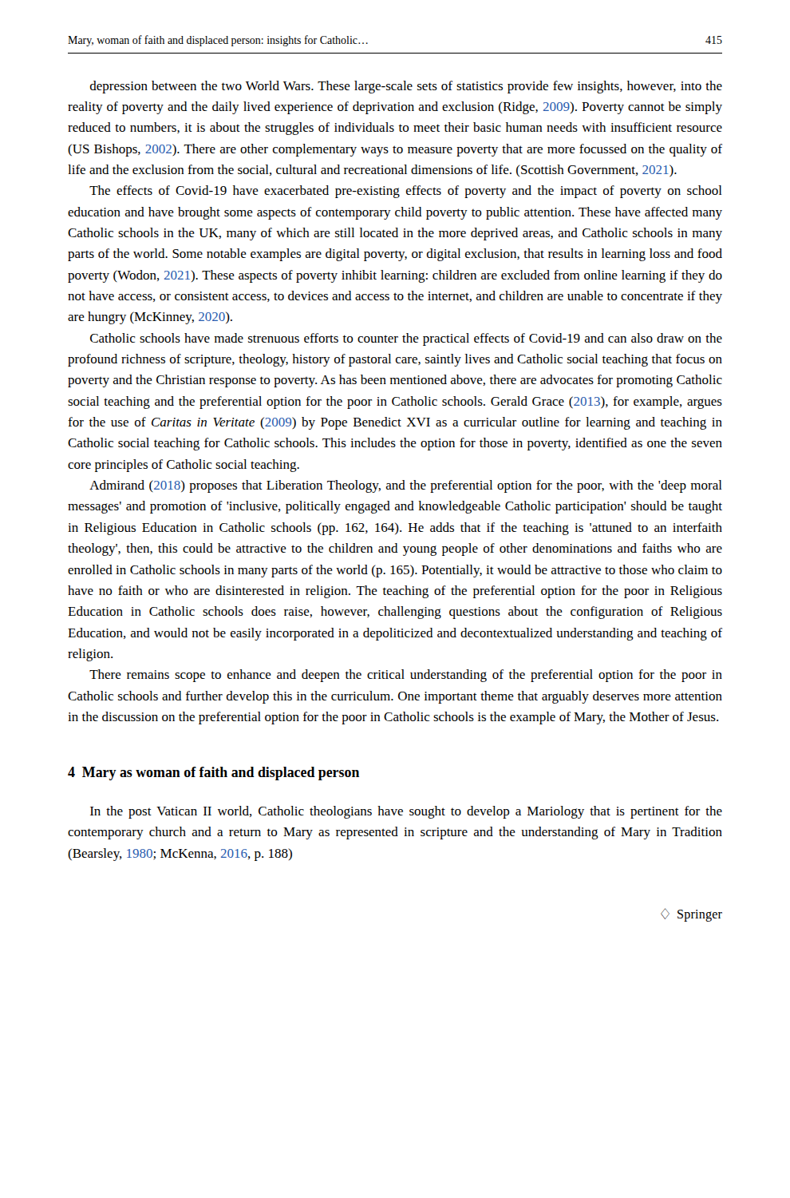Mary, woman of faith and displaced person: insights for Catholic… 415
depression between the two World Wars. These large-scale sets of statistics provide few insights, however, into the reality of poverty and the daily lived experience of deprivation and exclusion (Ridge, 2009). Poverty cannot be simply reduced to numbers, it is about the struggles of individuals to meet their basic human needs with insufficient resource (US Bishops, 2002). There are other complementary ways to measure poverty that are more focussed on the quality of life and the exclusion from the social, cultural and recreational dimensions of life. (Scottish Government, 2021).
The effects of Covid-19 have exacerbated pre-existing effects of poverty and the impact of poverty on school education and have brought some aspects of contemporary child poverty to public attention. These have affected many Catholic schools in the UK, many of which are still located in the more deprived areas, and Catholic schools in many parts of the world. Some notable examples are digital poverty, or digital exclusion, that results in learning loss and food poverty (Wodon, 2021). These aspects of poverty inhibit learning: children are excluded from online learning if they do not have access, or consistent access, to devices and access to the internet, and children are unable to concentrate if they are hungry (McKinney, 2020).
Catholic schools have made strenuous efforts to counter the practical effects of Covid-19 and can also draw on the profound richness of scripture, theology, history of pastoral care, saintly lives and Catholic social teaching that focus on poverty and the Christian response to poverty. As has been mentioned above, there are advocates for promoting Catholic social teaching and the preferential option for the poor in Catholic schools. Gerald Grace (2013), for example, argues for the use of Caritas in Veritate (2009) by Pope Benedict XVI as a curricular outline for learning and teaching in Catholic social teaching for Catholic schools. This includes the option for those in poverty, identified as one the seven core principles of Catholic social teaching.
Admirand (2018) proposes that Liberation Theology, and the preferential option for the poor, with the 'deep moral messages' and promotion of 'inclusive, politically engaged and knowledgeable Catholic participation' should be taught in Religious Education in Catholic schools (pp. 162, 164). He adds that if the teaching is 'attuned to an interfaith theology', then, this could be attractive to the children and young people of other denominations and faiths who are enrolled in Catholic schools in many parts of the world (p. 165). Potentially, it would be attractive to those who claim to have no faith or who are disinterested in religion. The teaching of the preferential option for the poor in Religious Education in Catholic schools does raise, however, challenging questions about the configuration of Religious Education, and would not be easily incorporated in a depoliticized and decontextualized understanding and teaching of religion.
There remains scope to enhance and deepen the critical understanding of the preferential option for the poor in Catholic schools and further develop this in the curriculum. One important theme that arguably deserves more attention in the discussion on the preferential option for the poor in Catholic schools is the example of Mary, the Mother of Jesus.
4 Mary as woman of faith and displaced person
In the post Vatican II world, Catholic theologians have sought to develop a Mariology that is pertinent for the contemporary church and a return to Mary as represented in scripture and the understanding of Mary in Tradition (Bearsley, 1980; McKenna, 2016, p. 188)
♢ Springer